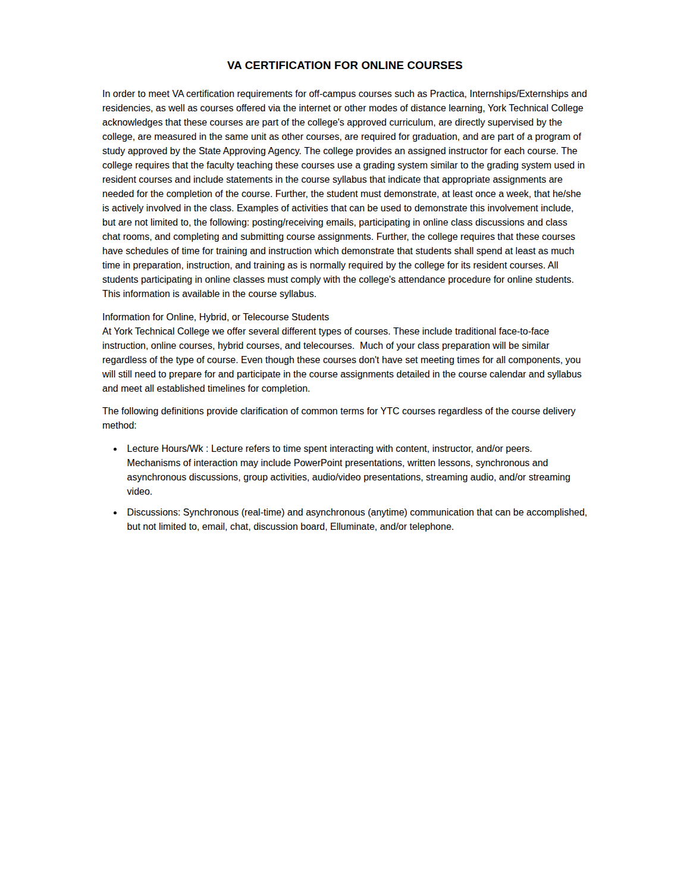VA CERTIFICATION FOR ONLINE COURSES
In order to meet VA certification requirements for off-campus courses such as Practica, Internships/Externships and residencies, as well as courses offered via the internet or other modes of distance learning, York Technical College acknowledges that these courses are part of the college's approved curriculum, are directly supervised by the college, are measured in the same unit as other courses, are required for graduation, and are part of a program of study approved by the State Approving Agency. The college provides an assigned instructor for each course. The college requires that the faculty teaching these courses use a grading system similar to the grading system used in resident courses and include statements in the course syllabus that indicate that appropriate assignments are needed for the completion of the course. Further, the student must demonstrate, at least once a week, that he/she is actively involved in the class. Examples of activities that can be used to demonstrate this involvement include, but are not limited to, the following: posting/receiving emails, participating in online class discussions and class chat rooms, and completing and submitting course assignments. Further, the college requires that these courses have schedules of time for training and instruction which demonstrate that students shall spend at least as much time in preparation, instruction, and training as is normally required by the college for its resident courses. All students participating in online classes must comply with the college's attendance procedure for online students. This information is available in the course syllabus.
Information for Online, Hybrid, or Telecourse Students
At York Technical College we offer several different types of courses. These include traditional face-to-face instruction, online courses, hybrid courses, and telecourses. Much of your class preparation will be similar regardless of the type of course. Even though these courses don't have set meeting times for all components, you will still need to prepare for and participate in the course assignments detailed in the course calendar and syllabus and meet all established timelines for completion.
The following definitions provide clarification of common terms for YTC courses regardless of the course delivery method:
Lecture Hours/Wk : Lecture refers to time spent interacting with content, instructor, and/or peers. Mechanisms of interaction may include PowerPoint presentations, written lessons, synchronous and asynchronous discussions, group activities, audio/video presentations, streaming audio, and/or streaming video.
Discussions: Synchronous (real-time) and asynchronous (anytime) communication that can be accomplished, but not limited to, email, chat, discussion board, Elluminate, and/or telephone.